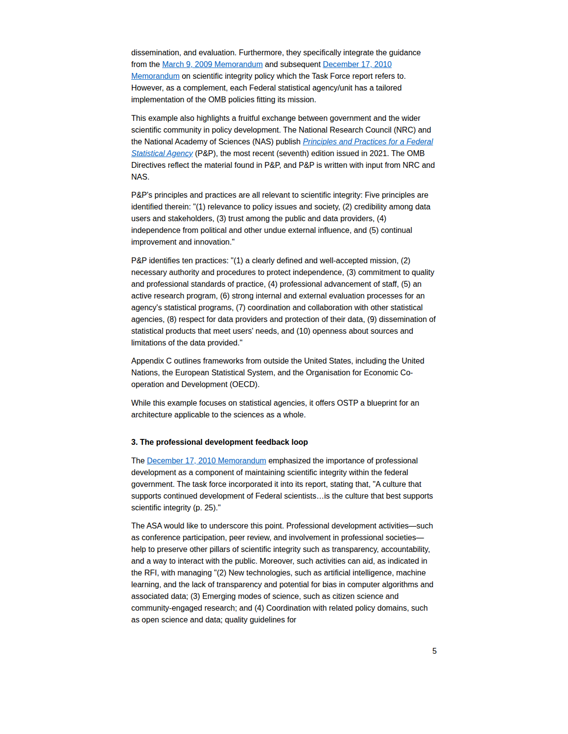dissemination, and evaluation. Furthermore, they specifically integrate the guidance from the March 9, 2009 Memorandum and subsequent December 17, 2010 Memorandum on scientific integrity policy which the Task Force report refers to. However, as a complement, each Federal statistical agency/unit has a tailored implementation of the OMB policies fitting its mission.
This example also highlights a fruitful exchange between government and the wider scientific community in policy development. The National Research Council (NRC) and the National Academy of Sciences (NAS) publish Principles and Practices for a Federal Statistical Agency (P&P), the most recent (seventh) edition issued in 2021. The OMB Directives reflect the material found in P&P, and P&P is written with input from NRC and NAS.
P&P's principles and practices are all relevant to scientific integrity: Five principles are identified therein: "(1) relevance to policy issues and society, (2) credibility among data users and stakeholders, (3) trust among the public and data providers, (4) independence from political and other undue external influence, and (5) continual improvement and innovation."
P&P identifies ten practices: "(1) a clearly defined and well-accepted mission, (2) necessary authority and procedures to protect independence, (3) commitment to quality and professional standards of practice, (4) professional advancement of staff, (5) an active research program, (6) strong internal and external evaluation processes for an agency's statistical programs, (7) coordination and collaboration with other statistical agencies, (8) respect for data providers and protection of their data, (9) dissemination of statistical products that meet users' needs, and (10) openness about sources and limitations of the data provided."
Appendix C outlines frameworks from outside the United States, including the United Nations, the European Statistical System, and the Organisation for Economic Co-operation and Development (OECD).
While this example focuses on statistical agencies, it offers OSTP a blueprint for an architecture applicable to the sciences as a whole.
3. The professional development feedback loop
The December 17, 2010 Memorandum emphasized the importance of professional development as a component of maintaining scientific integrity within the federal government. The task force incorporated it into its report, stating that, "A culture that supports continued development of Federal scientists…is the culture that best supports scientific integrity (p. 25)."
The ASA would like to underscore this point. Professional development activities—such as conference participation, peer review, and involvement in professional societies—help to preserve other pillars of scientific integrity such as transparency, accountability, and a way to interact with the public. Moreover, such activities can aid, as indicated in the RFI, with managing "(2) New technologies, such as artificial intelligence, machine learning, and the lack of transparency and potential for bias in computer algorithms and associated data; (3) Emerging modes of science, such as citizen science and community-engaged research; and (4) Coordination with related policy domains, such as open science and data; quality guidelines for
5